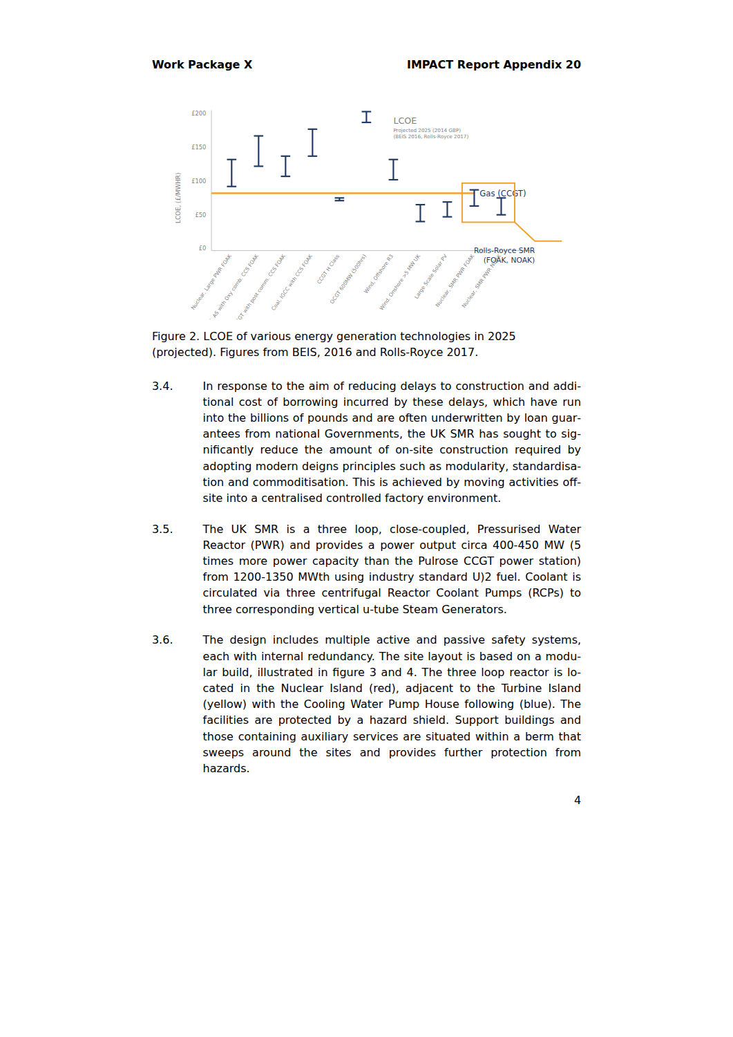Work Package X
IMPACT Report Appendix 20
LCOE of various energy generation technologies in 2025 (projected) £200 £150 £100 £50 £0 LCOE, (£/MWHR) Gas (CCGT) LCOE Projected 2025 (2014 GBP) (BEIS 2016, Rolls-Royce 2017) Rolls-Royce SMR (FOAK, NOAK) Nuclear, Large PWR FOAK Coal, AS with Oxy comb. CCS FOAK CCGT with post comm. CCS FOAK Coal, IGCC with CCS FOAK CCGT H Class OCGT 600MW (500hrs) Wind, Offshore R3 Wind, Onshore >5 MW UK Large Scale Solar PV Nuclear, SMR PWR FOAK Nuclear, SMR PWR NOAK
Figure 2. LCOE of various energy generation technologies in 2025 (projected). Figures from BEIS, 2016 and Rolls-Royce 2017.
3.4. In response to the aim of reducing delays to construction and additional cost of borrowing incurred by these delays, which have run into the billions of pounds and are often underwritten by loan guarantees from national Governments, the UK SMR has sought to significantly reduce the amount of on-site construction required by adopting modern deigns principles such as modularity, standardisation and commoditisation. This is achieved by moving activities off-site into a centralised controlled factory environment.
3.5. The UK SMR is a three loop, close-coupled, Pressurised Water Reactor (PWR) and provides a power output circa 400-450 MW (5 times more power capacity than the Pulrose CCGT power station) from 1200-1350 MWth using industry standard U)2 fuel. Coolant is circulated via three centrifugal Reactor Coolant Pumps (RCPs) to three corresponding vertical u-tube Steam Generators.
3.6. The design includes multiple active and passive safety systems, each with internal redundancy. The site layout is based on a modular build, illustrated in figure 3 and 4. The three loop reactor is located in the Nuclear Island (red), adjacent to the Turbine Island (yellow) with the Cooling Water Pump House following (blue). The facilities are protected by a hazard shield. Support buildings and those containing auxiliary services are situated within a berm that sweeps around the sites and provides further protection from hazards.
4